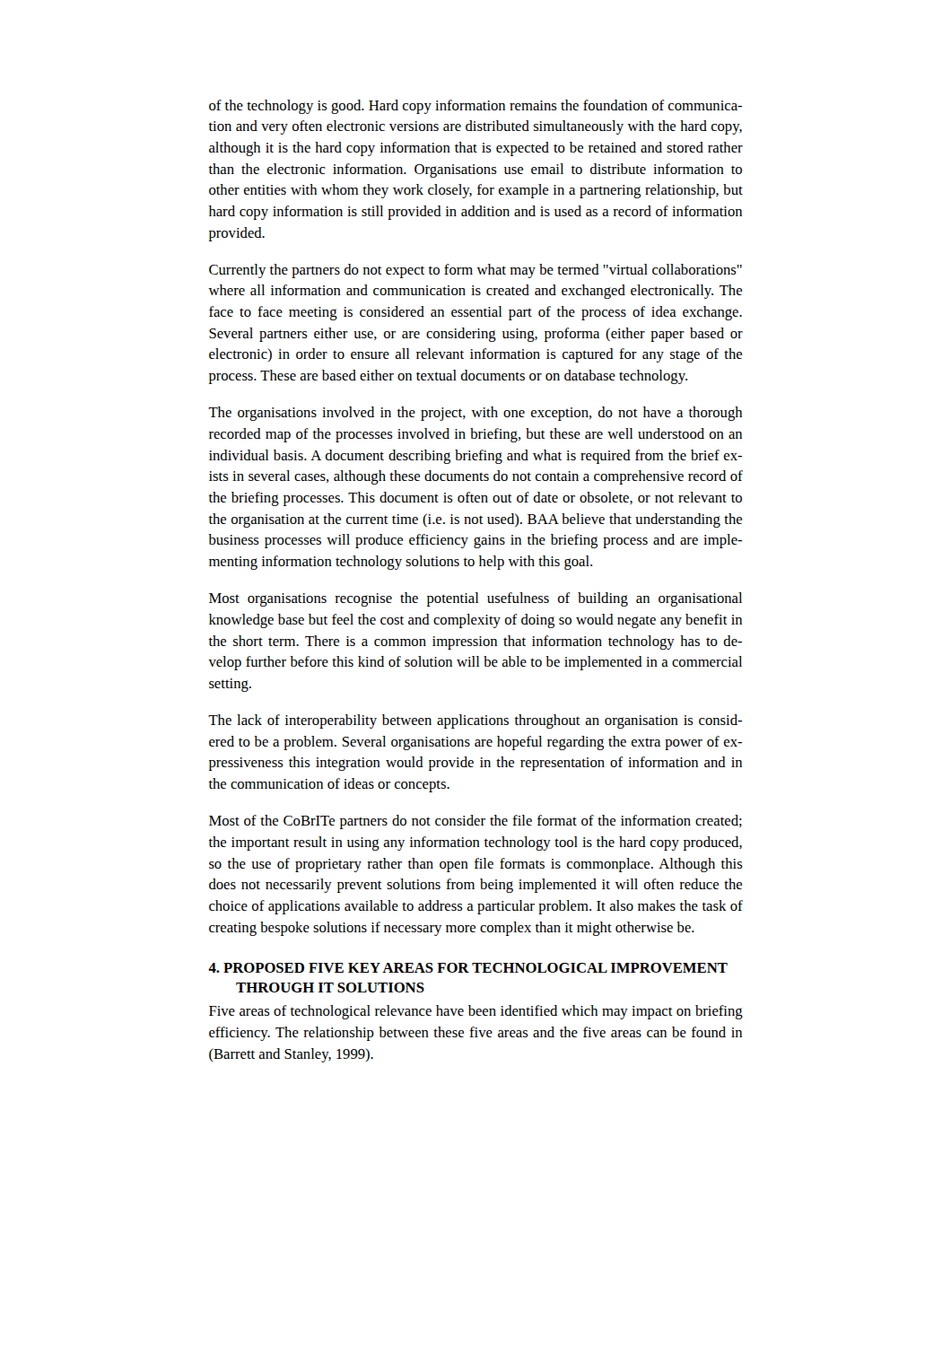of the technology is good. Hard copy information remains the foundation of communication and very often electronic versions are distributed simultaneously with the hard copy, although it is the hard copy information that is expected to be retained and stored rather than the electronic information. Organisations use email to distribute information to other entities with whom they work closely, for example in a partnering relationship, but hard copy information is still provided in addition and is used as a record of information provided.
Currently the partners do not expect to form what may be termed "virtual collaborations" where all information and communication is created and exchanged electronically. The face to face meeting is considered an essential part of the process of idea exchange. Several partners either use, or are considering using, proforma (either paper based or electronic) in order to ensure all relevant information is captured for any stage of the process. These are based either on textual documents or on database technology.
The organisations involved in the project, with one exception, do not have a thorough recorded map of the processes involved in briefing, but these are well understood on an individual basis. A document describing briefing and what is required from the brief exists in several cases, although these documents do not contain a comprehensive record of the briefing processes. This document is often out of date or obsolete, or not relevant to the organisation at the current time (i.e. is not used). BAA believe that understanding the business processes will produce efficiency gains in the briefing process and are implementing information technology solutions to help with this goal.
Most organisations recognise the potential usefulness of building an organisational knowledge base but feel the cost and complexity of doing so would negate any benefit in the short term. There is a common impression that information technology has to develop further before this kind of solution will be able to be implemented in a commercial setting.
The lack of interoperability between applications throughout an organisation is considered to be a problem. Several organisations are hopeful regarding the extra power of expressiveness this integration would provide in the representation of information and in the communication of ideas or concepts.
Most of the CoBrITe partners do not consider the file format of the information created; the important result in using any information technology tool is the hard copy produced, so the use of proprietary rather than open file formats is commonplace. Although this does not necessarily prevent solutions from being implemented it will often reduce the choice of applications available to address a particular problem. It also makes the task of creating bespoke solutions if necessary more complex than it might otherwise be.
4. Proposed five key areas for technological improvement through IT solutions
Five areas of technological relevance have been identified which may impact on briefing efficiency. The relationship between these five areas and the five areas can be found in (Barrett and Stanley, 1999).